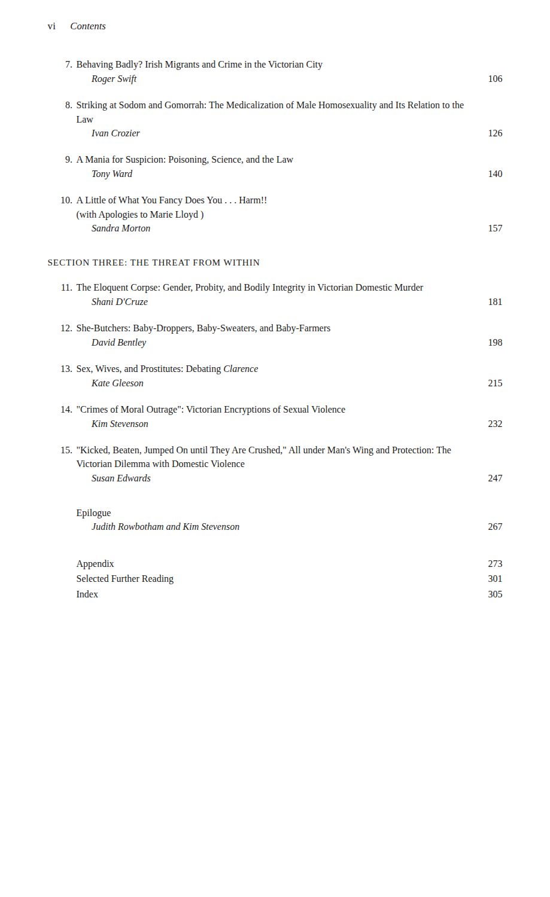vi Contents
7. Behaving Badly? Irish Migrants and Crime in the Victorian City Roger Swift 106
8. Striking at Sodom and Gomorrah: The Medicalization of Male Homosexuality and Its Relation to the Law Ivan Crozier 126
9. A Mania for Suspicion: Poisoning, Science, and the Law Tony Ward 140
10. A Little of What You Fancy Does You . . . Harm!!
(with Apologies to Marie Lloyd ) Sandra Morton 157
SECTION THREE: THE THREAT FROM WITHIN
11. The Eloquent Corpse: Gender, Probity, and Bodily Integrity in Victorian Domestic Murder Shani D'Cruze 181
12. She-Butchers: Baby-Droppers, Baby-Sweaters, and Baby-Farmers David Bentley 198
13. Sex, Wives, and Prostitutes: Debating Clarence Kate Gleeson 215
14. "Crimes of Moral Outrage": Victorian Encryptions of Sexual Violence Kim Stevenson 232
15. "Kicked, Beaten, Jumped On until They Are Crushed," All under Man's Wing and Protection: The Victorian Dilemma with Domestic Violence Susan Edwards 247
Epilogue Judith Rowbotham and Kim Stevenson 267
Appendix 273
Selected Further Reading 301
Index 305